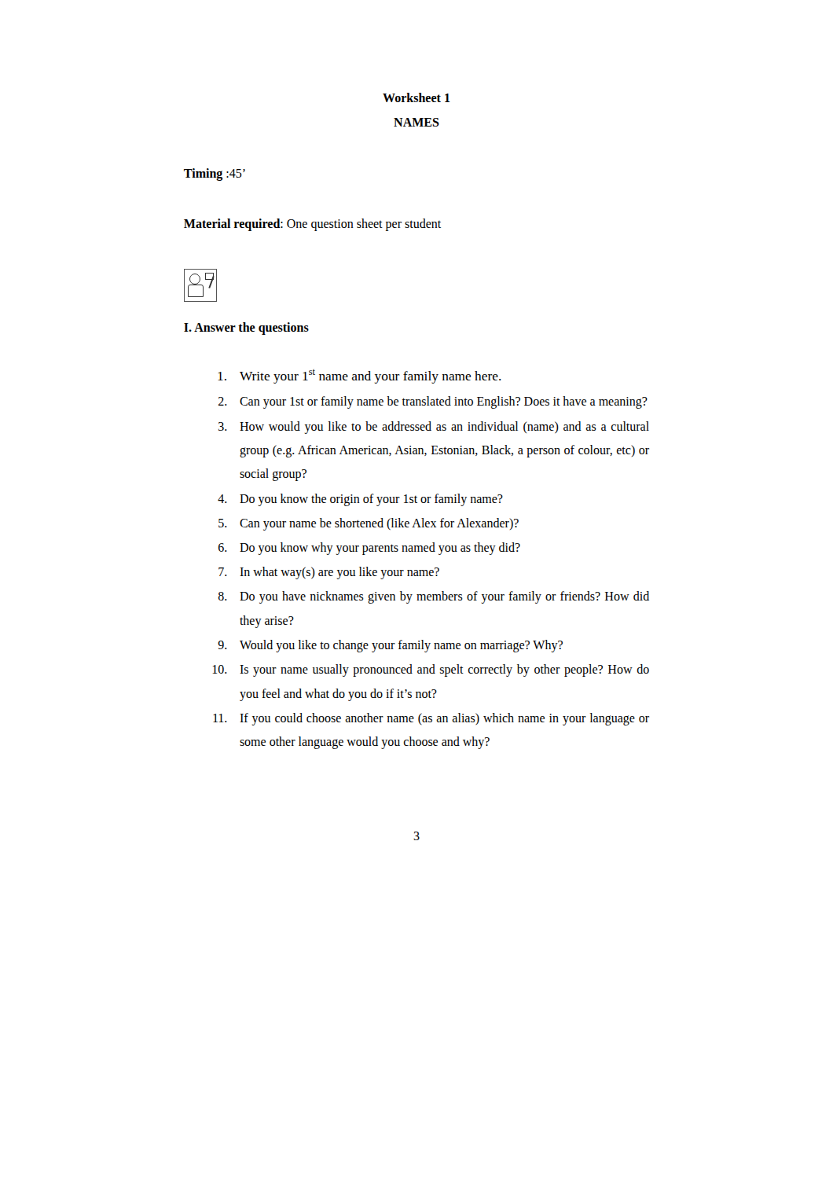Worksheet 1
NAMES
Timing :45’
Material required: One question sheet per student
I. Answer the questions
Write your 1st name and your family name here.
Can your 1st or family name be translated into English? Does it have a meaning?
How would you like to be addressed as an individual (name) and as a cultural group (e.g. African American, Asian, Estonian, Black, a person of colour, etc) or social group?
Do you know the origin of your 1st or family name?
Can your name be shortened (like Alex for Alexander)?
Do you know why your parents named you as they did?
In what way(s) are you like your name?
Do you have nicknames given by members of your family or friends? How did they arise?
Would you like to change your family name on marriage? Why?
Is your name usually pronounced and spelt correctly by other people? How do you feel and what do you do if it’s not?
If you could choose another name (as an alias) which name in your language or some other language would you choose and why?
3